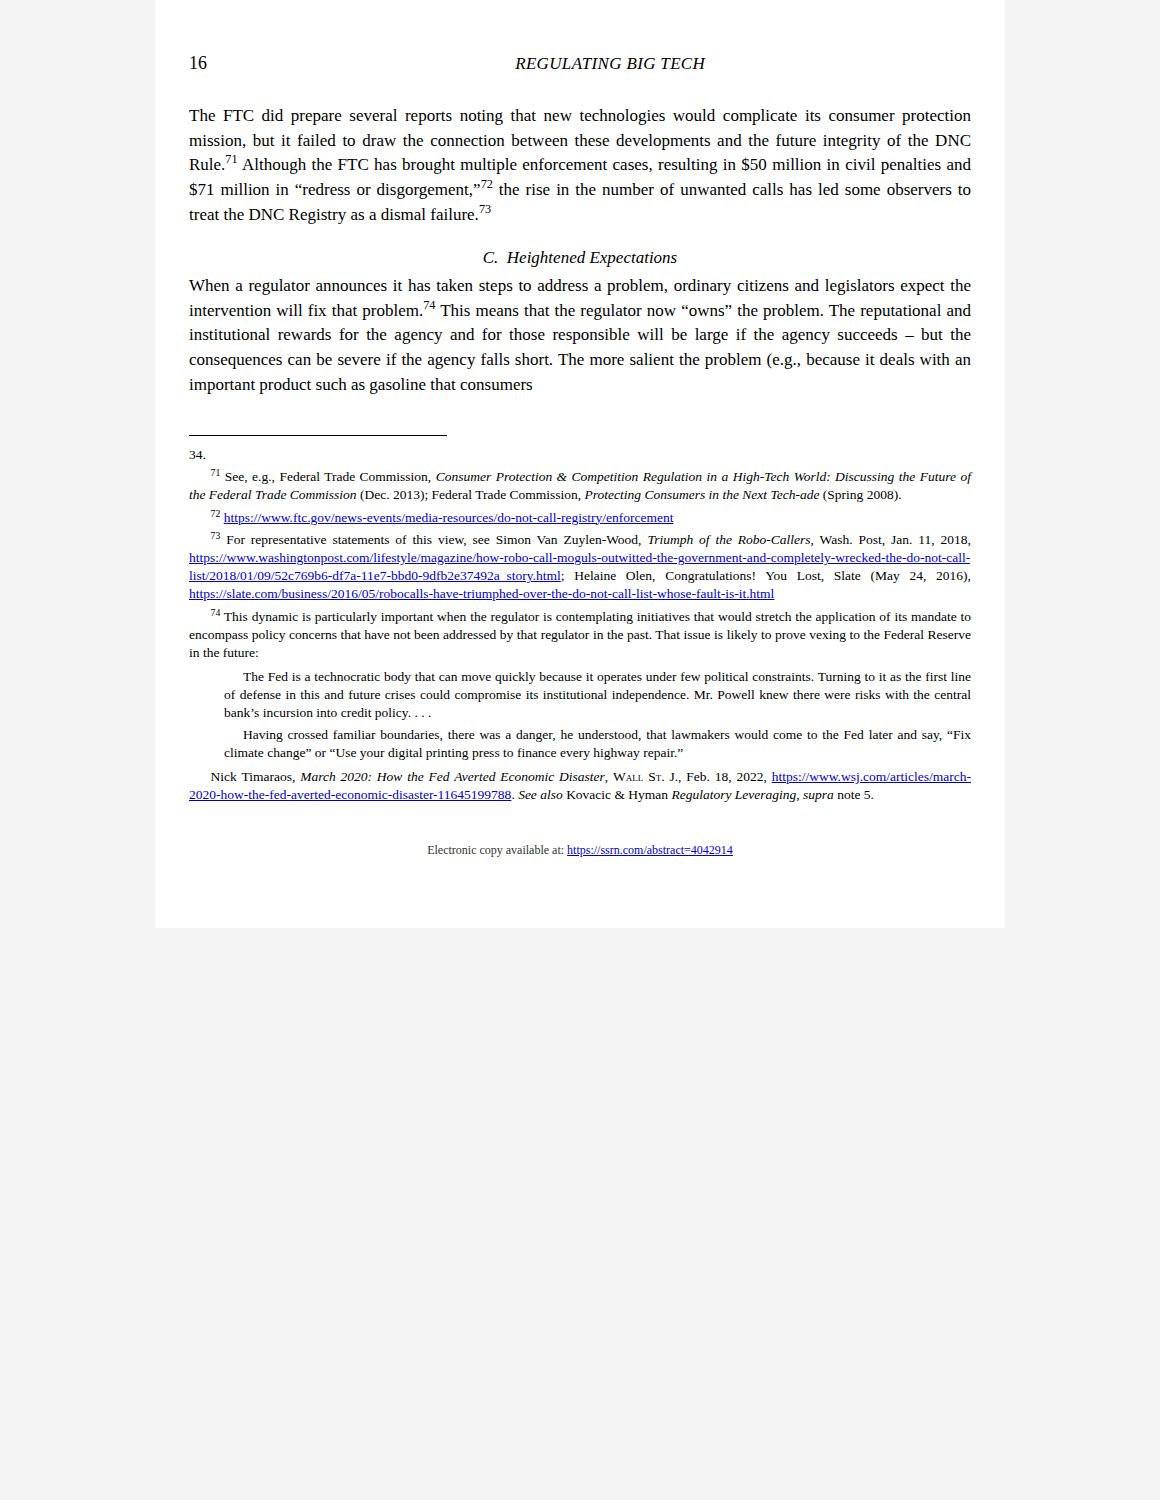16 REGULATING BIG TECH
The FTC did prepare several reports noting that new technologies would complicate its consumer protection mission, but it failed to draw the connection between these developments and the future integrity of the DNC Rule.71 Although the FTC has brought multiple enforcement cases, resulting in $50 million in civil penalties and $71 million in “redress or disgorgement,”72 the rise in the number of unwanted calls has led some observers to treat the DNC Registry as a dismal failure.73
C. Heightened Expectations
When a regulator announces it has taken steps to address a problem, ordinary citizens and legislators expect the intervention will fix that problem.74 This means that the regulator now “owns” the problem. The reputational and institutional rewards for the agency and for those responsible will be large if the agency succeeds – but the consequences can be severe if the agency falls short. The more salient the problem (e.g., because it deals with an important product such as gasoline that consumers
34.
71 See, e.g., Federal Trade Commission, Consumer Protection & Competition Regulation in a High-Tech World: Discussing the Future of the Federal Trade Commission (Dec. 2013); Federal Trade Commission, Protecting Consumers in the Next Tech-ade (Spring 2008).
72 https://www.ftc.gov/news-events/media-resources/do-not-call-registry/enforcement
73 For representative statements of this view, see Simon Van Zuylen-Wood, Triumph of the Robo-Callers, Wash. Post, Jan. 11, 2018, https://www.washingtonpost.com/lifestyle/magazine/how-robo-call-moguls-outwitted-the-government-and-completely-wrecked-the-do-not-call-list/2018/01/09/52c769b6-df7a-11e7-bbd0-9dfb2e37492a_story.html; Helaine Olen, Congratulations! You Lost, Slate (May 24, 2016), https://slate.com/business/2016/05/robocalls-have-triumphed-over-the-do-not-call-list-whose-fault-is-it.html
74 This dynamic is particularly important when the regulator is contemplating initiatives that would stretch the application of its mandate to encompass policy concerns that have not been addressed by that regulator in the past. That issue is likely to prove vexing to the Federal Reserve in the future:
The Fed is a technocratic body that can move quickly because it operates under few political constraints. Turning to it as the first line of defense in this and future crises could compromise its institutional independence. Mr. Powell knew there were risks with the central bank’s incursion into credit policy. . . .
Having crossed familiar boundaries, there was a danger, he understood, that lawmakers would come to the Fed later and say, “Fix climate change” or “Use your digital printing press to finance every highway repair.”
Nick Timaraos, March 2020: How the Fed Averted Economic Disaster, Wall St. J., Feb. 18, 2022, https://www.wsj.com/articles/march-2020-how-the-fed-averted-economic-disaster-11645199788. See also Kovacic & Hyman Regulatory Leveraging, supra note 5.
Electronic copy available at: https://ssrn.com/abstract=4042914